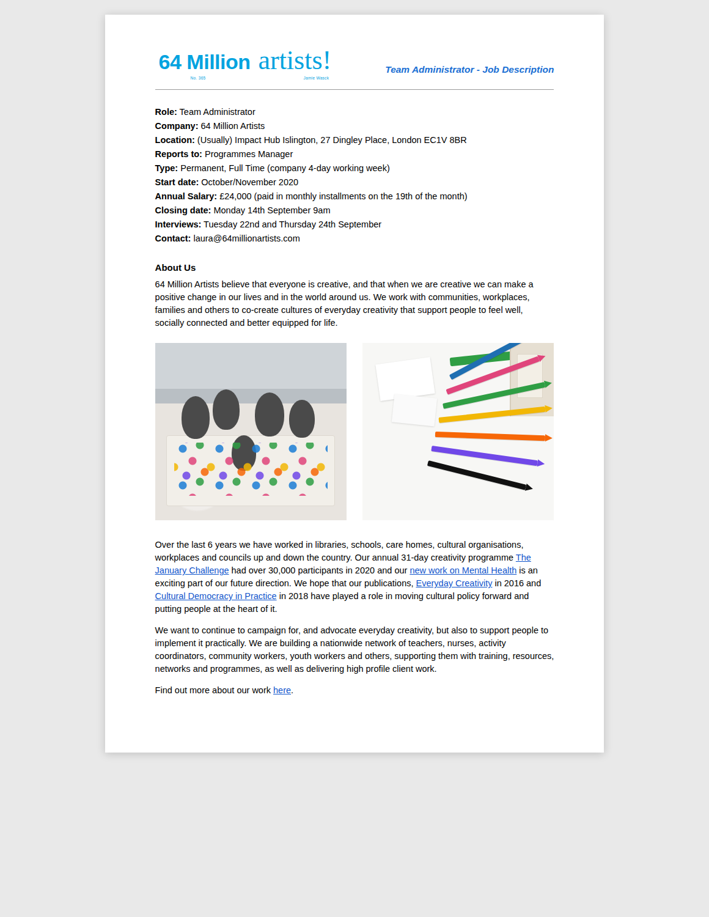64 Million artists!
No. 365 Jamie Wasck
Team Administrator - Job Description
Role: Team Administrator
Company: 64 Million Artists
Location: (Usually) Impact Hub Islington, 27 Dingley Place, London EC1V 8BR
Reports to: Programmes Manager
Type: Permanent, Full Time (company 4-day working week)
Start date: October/November 2020
Annual Salary: £24,000 (paid in monthly installments on the 19th of the month)
Closing date: Monday 14th September 9am
Interviews: Tuesday 22nd and Thursday 24th September
Contact: laura@64millionartists.com
About Us
64 Million Artists believe that everyone is creative, and that when we are creative we can make a positive change in our lives and in the world around us. We work with communities, workplaces, families and others to co-create cultures of everyday creativity that support people to feel well, socially connected and better equipped for life.
Over the last 6 years we have worked in libraries, schools, care homes, cultural organisations, workplaces and councils up and down the country. Our annual 31-day creativity programme The January Challenge had over 30,000 participants in 2020 and our new work on Mental Health is an exciting part of our future direction. We hope that our publications, Everyday Creativity in 2016 and Cultural Democracy in Practice in 2018 have played a role in moving cultural policy forward and putting people at the heart of it.
We want to continue to campaign for, and advocate everyday creativity, but also to support people to implement it practically. We are building a nationwide network of teachers, nurses, activity coordinators, community workers, youth workers and others, supporting them with training, resources, networks and programmes, as well as delivering high profile client work.
Find out more about our work here.